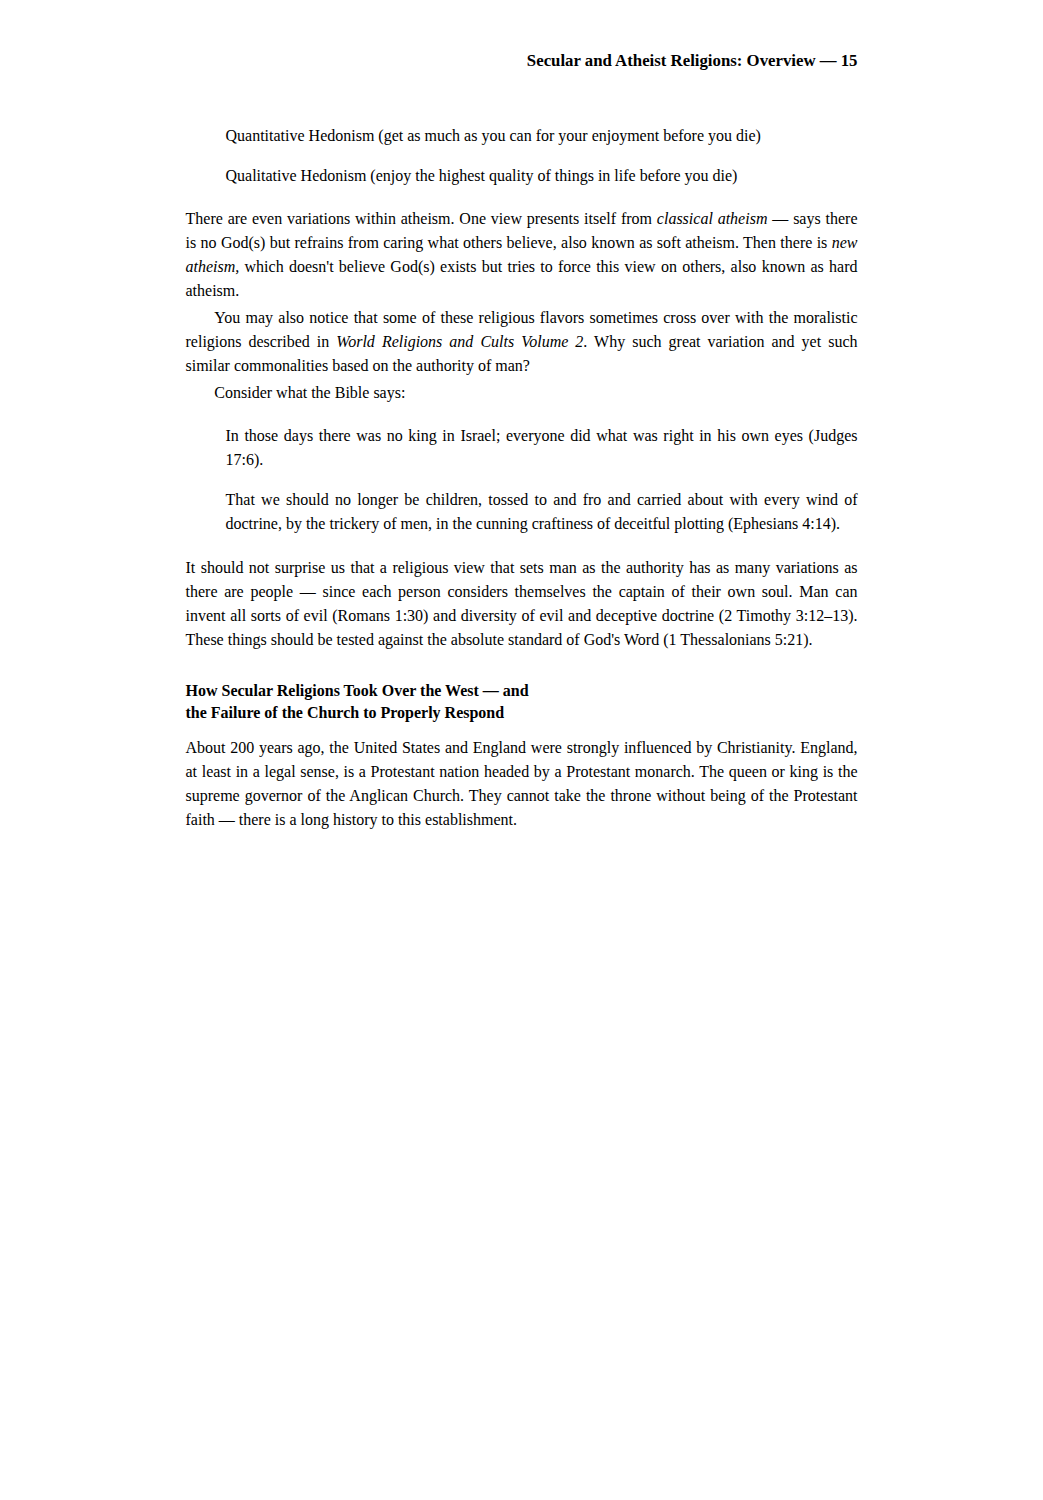Secular and Atheist Religions: Overview — 15
Quantitative Hedonism (get as much as you can for your enjoyment before you die)
Qualitative Hedonism (enjoy the highest quality of things in life before you die)
There are even variations within atheism. One view presents itself from classical atheism — says there is no God(s) but refrains from caring what others believe, also known as soft atheism. Then there is new atheism, which doesn't believe God(s) exists but tries to force this view on others, also known as hard atheism.
You may also notice that some of these religious flavors sometimes cross over with the moralistic religions described in World Religions and Cults Volume 2. Why such great variation and yet such similar commonalities based on the authority of man?
Consider what the Bible says:
In those days there was no king in Israel; everyone did what was right in his own eyes (Judges 17:6).
That we should no longer be children, tossed to and fro and carried about with every wind of doctrine, by the trickery of men, in the cunning craftiness of deceitful plotting (Ephesians 4:14).
It should not surprise us that a religious view that sets man as the authority has as many variations as there are people — since each person considers themselves the captain of their own soul. Man can invent all sorts of evil (Romans 1:30) and diversity of evil and deceptive doctrine (2 Timothy 3:12–13). These things should be tested against the absolute standard of God's Word (1 Thessalonians 5:21).
How Secular Religions Took Over the West — and
the Failure of the Church to Properly Respond
About 200 years ago, the United States and England were strongly influenced by Christianity. England, at least in a legal sense, is a Protestant nation headed by a Protestant monarch. The queen or king is the supreme governor of the Anglican Church. They cannot take the throne without being of the Protestant faith — there is a long history to this establishment.